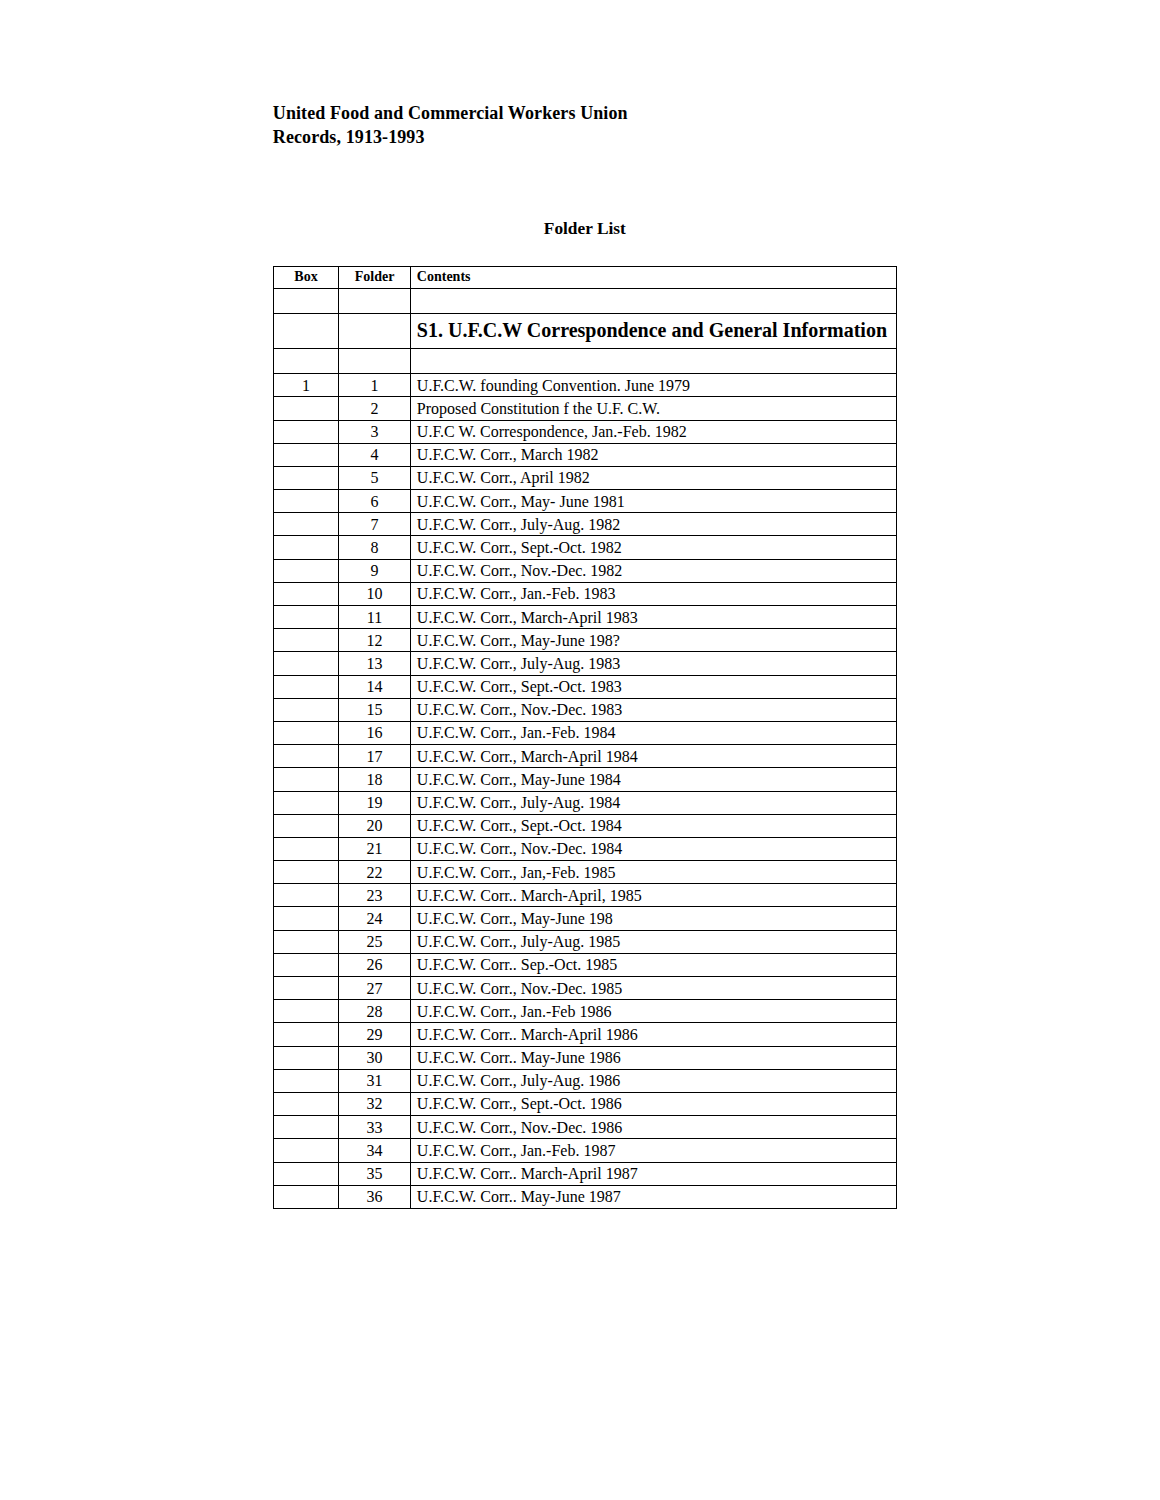United Food and Commercial Workers Union
Records, 1913-1993
Folder List
| Box | Folder | Contents |
| --- | --- | --- |
| | | S1. U.F.C.W Correspondence and General Information |
| 1 | 1 | U.F.C.W. founding Convention. June 1979 |
| | 2 | Proposed Constitution f the U.F. C.W. |
| | 3 | U.F.C W. Correspondence, Jan.-Feb. 1982 |
| | 4 | U.F.C.W. Corr., March 1982 |
| | 5 | U.F.C.W. Corr., April 1982 |
| | 6 | U.F.C.W. Corr., May- June 1981 |
| | 7 | U.F.C.W. Corr., July-Aug. 1982 |
| | 8 | U.F.C.W. Corr., Sept.-Oct. 1982 |
| | 9 | U.F.C.W. Corr., Nov.-Dec. 1982 |
| | 10 | U.F.C.W. Corr., Jan.-Feb. 1983 |
| | 11 | U.F.C.W. Corr., March-April 1983 |
| | 12 | U.F.C.W. Corr., May-June 198? |
| | 13 | U.F.C.W. Corr., July-Aug. 1983 |
| | 14 | U.F.C.W. Corr., Sept.-Oct. 1983 |
| | 15 | U.F.C.W. Corr., Nov.-Dec. 1983 |
| | 16 | U.F.C.W. Corr., Jan.-Feb. 1984 |
| | 17 | U.F.C.W. Corr., March-April 1984 |
| | 18 | U.F.C.W. Corr., May-June 1984 |
| | 19 | U.F.C.W. Corr., July-Aug. 1984 |
| | 20 | U.F.C.W. Corr., Sept.-Oct. 1984 |
| | 21 | U.F.C.W. Corr., Nov.-Dec. 1984 |
| | 22 | U.F.C.W. Corr., Jan,-Feb. 1985 |
| | 23 | U.F.C.W. Corr.. March-April, 1985 |
| | 24 | U.F.C.W. Corr., May-June 198 |
| | 25 | U.F.C.W. Corr., July-Aug. 1985 |
| | 26 | U.F.C.W. Corr.. Sep.-Oct. 1985 |
| | 27 | U.F.C.W. Corr., Nov.-Dec. 1985 |
| | 28 | U.F.C.W. Corr., Jan.-Feb 1986 |
| | 29 | U.F.C.W. Corr.. March-April 1986 |
| | 30 | U.F.C.W. Corr.. May-June 1986 |
| | 31 | U.F.C.W. Corr., July-Aug. 1986 |
| | 32 | U.F.C.W. Corr., Sept.-Oct. 1986 |
| | 33 | U.F.C.W. Corr., Nov.-Dec. 1986 |
| | 34 | U.F.C.W. Corr., Jan.-Feb. 1987 |
| | 35 | U.F.C.W. Corr.. March-April 1987 |
| | 36 | U.F.C.W. Corr.. May-June 1987 |